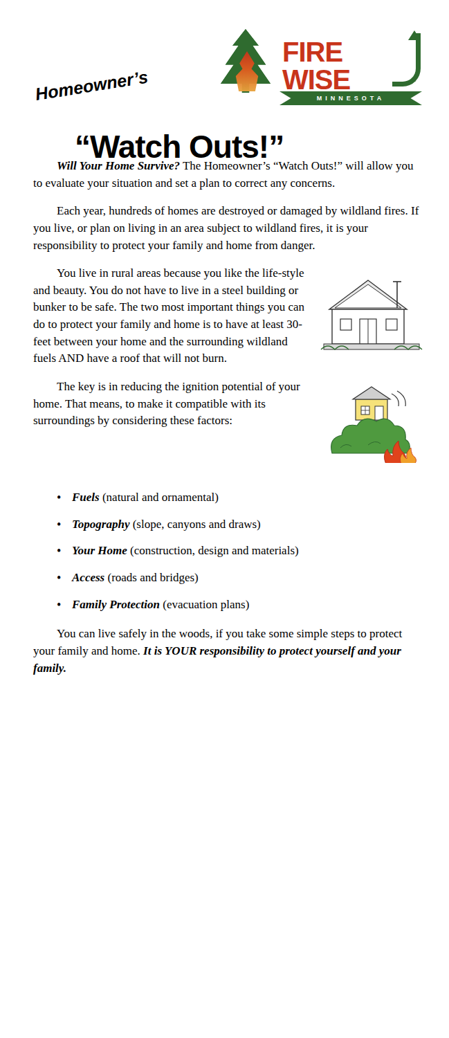FIRE
WISE
MINNESOTA
Homeowner’s
“Watch Outs!”
Will Your Home Survive? The Homeowner’s “Watch Outs!” will allow you to evaluate your situation and set a plan to correct any concerns.
Each year, hundreds of homes are destroyed or damaged by wildland fires. If you live, or plan on living in an area subject to wildland fires, it is your responsibility to protect your family and home from danger.
You live in rural areas because you like the life-style and beauty. You do not have to live in a steel building or bunker to be safe. The two most important things you can do to protect your family and home is to have at least 30-feet between your home and the surrounding wildland fuels AND have a roof that will not burn.
The key is in reducing the ignition potential of your home. That means, to make it compatible with its surroundings by considering these factors:
Fuels (natural and ornamental)
Topography (slope, canyons and draws)
Your Home (construction, design and materials)
Access (roads and bridges)
Family Protection (evacuation plans)
You can live safely in the woods, if you take some simple steps to protect your family and home. It is YOUR responsibility to protect yourself and your family.